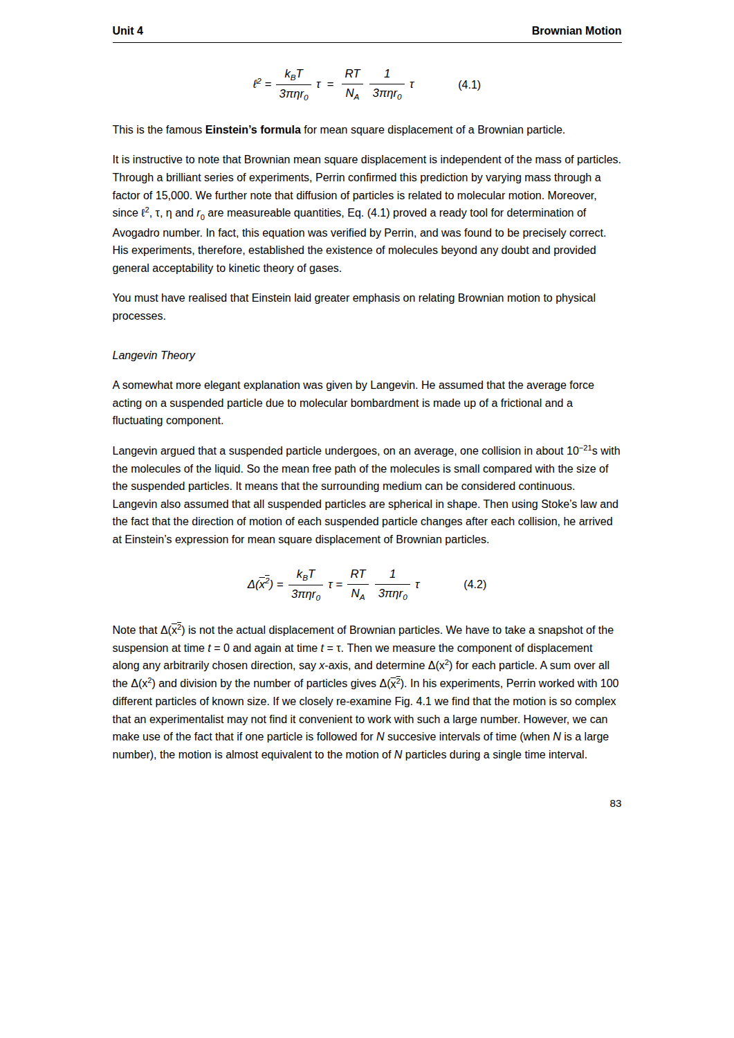Unit 4 Brownian Motion
ℓ2 = kBT 3πηr0 τ = RT NA 13πηr0 τ (4.1)
This is the famous Einstein’s formula for mean square displacement of a Brownian particle.
It is instructive to note that Brownian mean square displacement is independent of the mass of particles. Through a brilliant series of experiments, Perrin confirmed this prediction by varying mass through a factor of 15,000. We further note that diffusion of particles is related to molecular motion. Moreover, since ℓ2, τ, η and r0 are measureable quantities, Eq. (4.1) proved a ready tool for determination of Avogadro number. In fact, this equation was verified by Perrin, and was found to be precisely correct. His experiments, therefore, established the existence of molecules beyond any doubt and provided general acceptability to kinetic theory of gases.
You must have realised that Einstein laid greater emphasis on relating Brownian motion to physical processes.
Langevin Theory
A somewhat more elegant explanation was given by Langevin. He assumed that the average force acting on a suspended particle due to molecular bombardment is made up of a frictional and a fluctuating component.
Langevin argued that a suspended particle undergoes, on an average, one collision in about 10−21s with the molecules of the liquid. So the mean free path of the molecules is small compared with the size of the suspended particles. It means that the surrounding medium can be considered continuous. Langevin also assumed that all suspended particles are spherical in shape. Then using Stoke’s law and the fact that the direction of motion of each suspended particle changes after each collision, he arrived at Einstein’s expression for mean square displacement of Brownian particles.
Δ(x2) = kBT 3πηr0 τ = RT NA 13πηr0 τ (4.2)
Note that Δ(x2) is not the actual displacement of Brownian particles. We have to take a snapshot of the suspension at time t = 0 and again at time t = τ. Then we measure the component of displacement along any arbitrarily chosen direction, say x-axis, and determine Δ(x2) for each particle. A sum over all the Δ(x2) and division by the number of particles gives Δ(x2). In his experiments, Perrin worked with 100 different particles of known size. If we closely re-examine Fig. 4.1 we find that the motion is so complex that an experimentalist may not find it convenient to work with such a large number. However, we can make use of the fact that if one particle is followed for N succesive intervals of time (when N is a large number), the motion is almost equivalent to the motion of N particles during a single time interval.
83